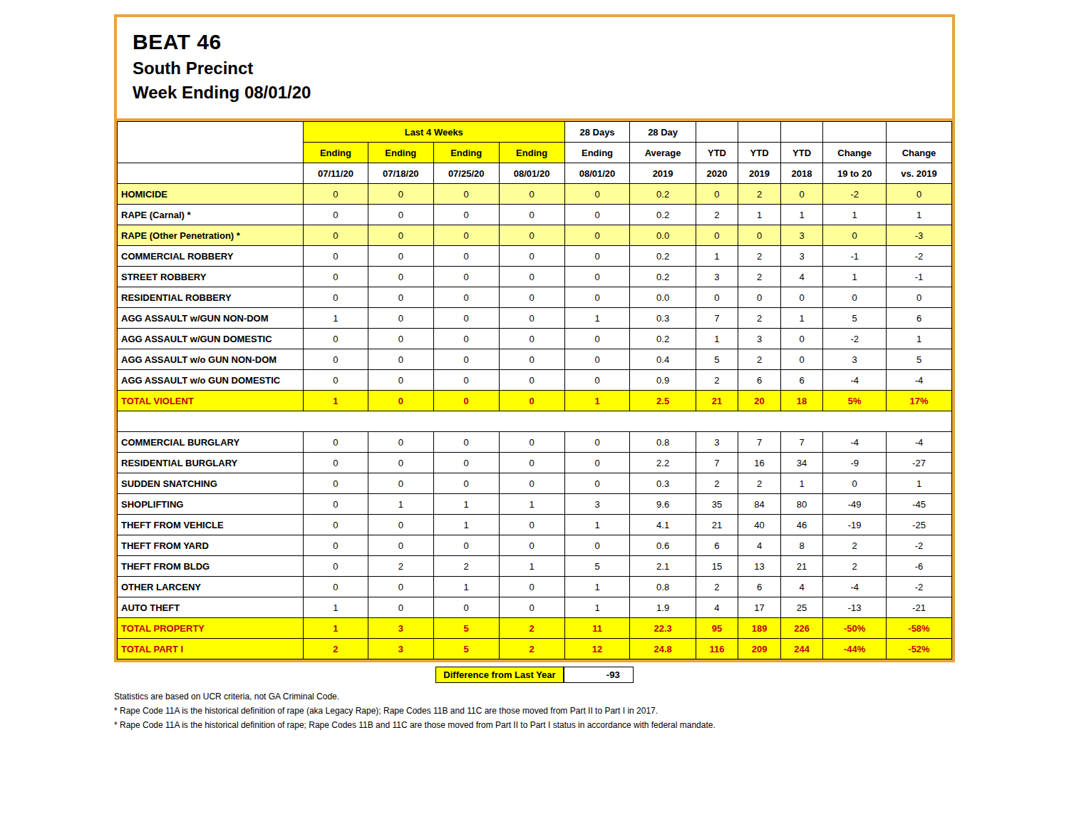BEAT 46
South Precinct
Week Ending 08/01/20
| | Last 4 Weeks | 28 Days | 28 Day | | | | | |
| --- | --- | --- | --- | --- | --- | --- | --- | --- |
| Ending | Ending | Ending | Ending | Ending | Average | YTD | YTD | YTD | Change | Change |
| | 07/11/20 | 07/18/20 | 07/25/20 | 08/01/20 | 08/01/20 | 2019 | 2020 | 2019 | 2018 | 19 to 20 | vs. 2019 |
| HOMICIDE | 0 | 0 | 0 | 0 | 0 | 0.2 | 0 | 2 | 0 | -2 | 0 |
| RAPE (Carnal) * | 0 | 0 | 0 | 0 | 0 | 0.2 | 2 | 1 | 1 | 1 | 1 |
| RAPE (Other Penetration) * | 0 | 0 | 0 | 0 | 0 | 0.0 | 0 | 0 | 3 | 0 | -3 |
| COMMERCIAL ROBBERY | 0 | 0 | 0 | 0 | 0 | 0.2 | 1 | 2 | 3 | -1 | -2 |
| STREET ROBBERY | 0 | 0 | 0 | 0 | 0 | 0.2 | 3 | 2 | 4 | 1 | -1 |
| RESIDENTIAL ROBBERY | 0 | 0 | 0 | 0 | 0 | 0.0 | 0 | 0 | 0 | 0 | 0 |
| AGG ASSAULT w/GUN NON-DOM | 1 | 0 | 0 | 0 | 1 | 0.3 | 7 | 2 | 1 | 5 | 6 |
| AGG ASSAULT w/GUN DOMESTIC | 0 | 0 | 0 | 0 | 0 | 0.2 | 1 | 3 | 0 | -2 | 1 |
| AGG ASSAULT w/o GUN NON-DOM | 0 | 0 | 0 | 0 | 0 | 0.4 | 5 | 2 | 0 | 3 | 5 |
| AGG ASSAULT w/o GUN DOMESTIC | 0 | 0 | 0 | 0 | 0 | 0.9 | 2 | 6 | 6 | -4 | -4 |
| TOTAL VIOLENT | 1 | 0 | 0 | 0 | 1 | 2.5 | 21 | 20 | 18 | 5% | 17% |
| COMMERCIAL BURGLARY | 0 | 0 | 0 | 0 | 0 | 0.8 | 3 | 7 | 7 | -4 | -4 |
| RESIDENTIAL BURGLARY | 0 | 0 | 0 | 0 | 0 | 2.2 | 7 | 16 | 34 | -9 | -27 |
| SUDDEN SNATCHING | 0 | 0 | 0 | 0 | 0 | 0.3 | 2 | 2 | 1 | 0 | 1 |
| SHOPLIFTING | 0 | 1 | 1 | 1 | 3 | 9.6 | 35 | 84 | 80 | -49 | -45 |
| THEFT FROM VEHICLE | 0 | 0 | 1 | 0 | 1 | 4.1 | 21 | 40 | 46 | -19 | -25 |
| THEFT FROM YARD | 0 | 0 | 0 | 0 | 0 | 0.6 | 6 | 4 | 8 | 2 | -2 |
| THEFT FROM BLDG | 0 | 2 | 2 | 1 | 5 | 2.1 | 15 | 13 | 21 | 2 | -6 |
| OTHER LARCENY | 0 | 0 | 1 | 0 | 1 | 0.8 | 2 | 6 | 4 | -4 | -2 |
| AUTO THEFT | 1 | 0 | 0 | 0 | 1 | 1.9 | 4 | 17 | 25 | -13 | -21 |
| TOTAL PROPERTY | 1 | 3 | 5 | 2 | 11 | 22.3 | 95 | 189 | 226 | -50% | -58% |
| TOTAL PART I | 2 | 3 | 5 | 2 | 12 | 24.8 | 116 | 209 | 244 | -44% | -52% |
Difference from Last Year
-93
Statistics are based on UCR criteria, not GA Criminal Code.
* Rape Code 11A is the historical definition of rape (aka Legacy Rape); Rape Codes 11B and 11C are those moved from Part II to Part I in 2017.
* Rape Code 11A is the historical definition of rape; Rape Codes 11B and 11C are those moved from Part II to Part I status in accordance with federal mandate.